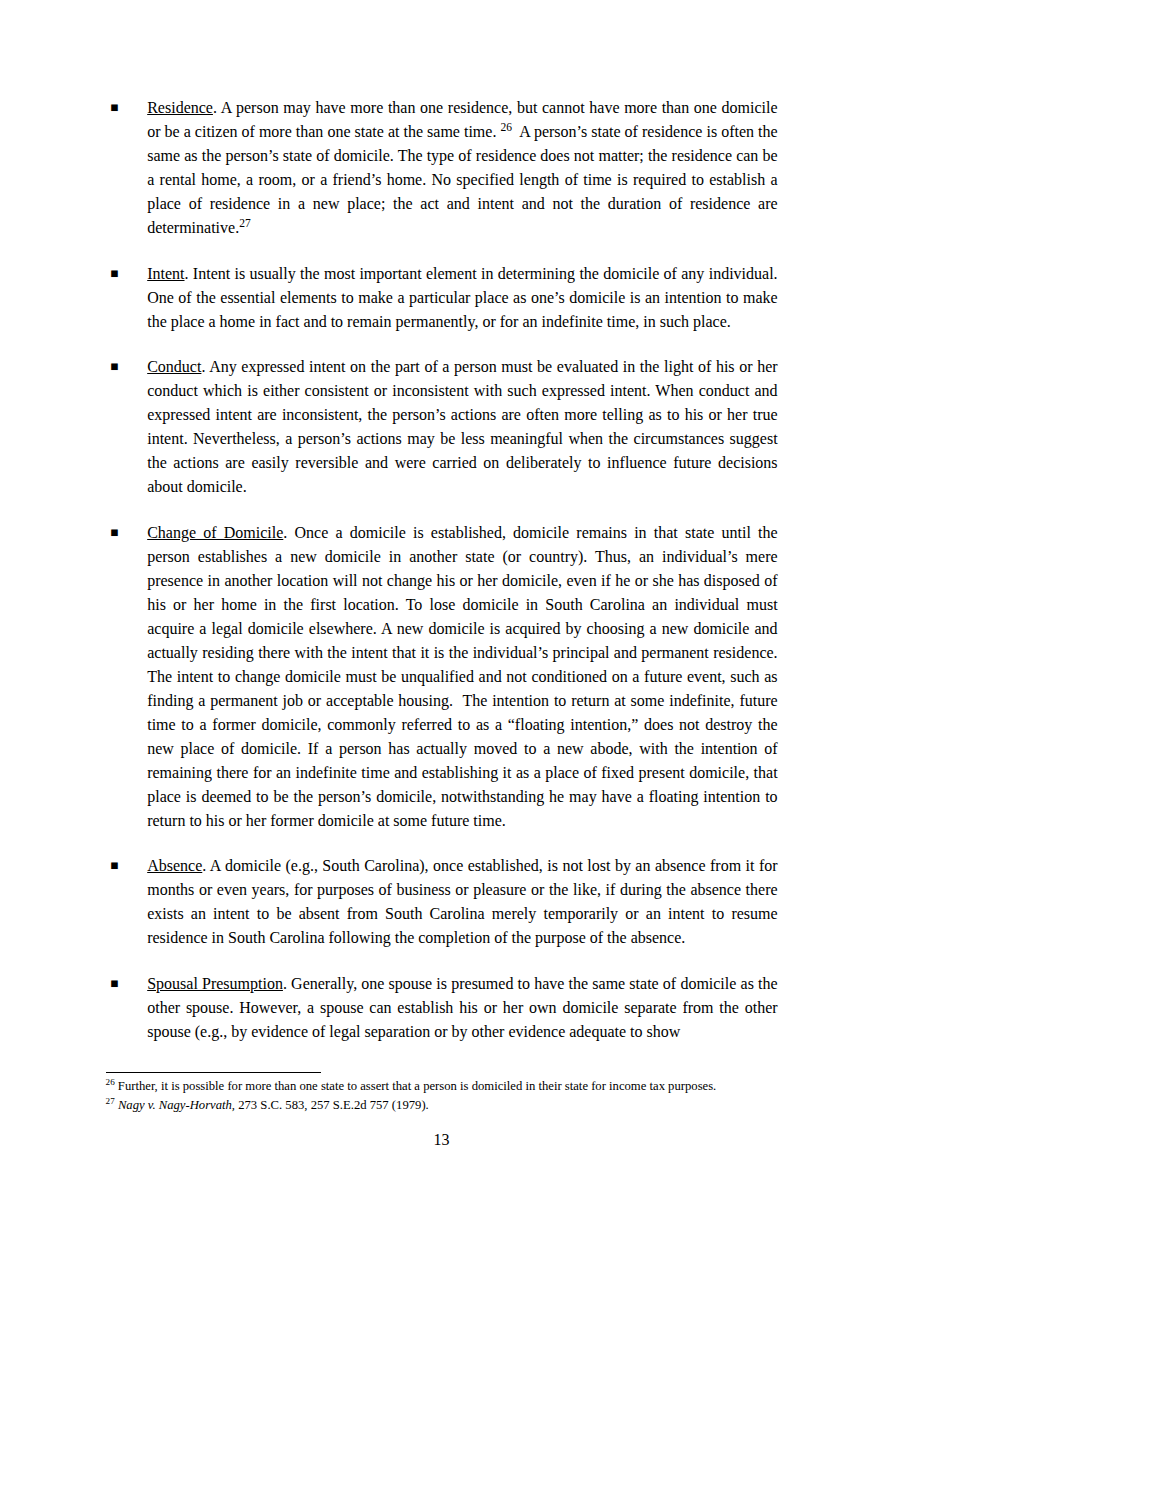Residence. A person may have more than one residence, but cannot have more than one domicile or be a citizen of more than one state at the same time. 26 A person’s state of residence is often the same as the person’s state of domicile. The type of residence does not matter; the residence can be a rental home, a room, or a friend’s home. No specified length of time is required to establish a place of residence in a new place; the act and intent and not the duration of residence are determinative.27
Intent. Intent is usually the most important element in determining the domicile of any individual. One of the essential elements to make a particular place as one’s domicile is an intention to make the place a home in fact and to remain permanently, or for an indefinite time, in such place.
Conduct. Any expressed intent on the part of a person must be evaluated in the light of his or her conduct which is either consistent or inconsistent with such expressed intent. When conduct and expressed intent are inconsistent, the person’s actions are often more telling as to his or her true intent. Nevertheless, a person’s actions may be less meaningful when the circumstances suggest the actions are easily reversible and were carried on deliberately to influence future decisions about domicile.
Change of Domicile. Once a domicile is established, domicile remains in that state until the person establishes a new domicile in another state (or country). Thus, an individual’s mere presence in another location will not change his or her domicile, even if he or she has disposed of his or her home in the first location. To lose domicile in South Carolina an individual must acquire a legal domicile elsewhere. A new domicile is acquired by choosing a new domicile and actually residing there with the intent that it is the individual’s principal and permanent residence. The intent to change domicile must be unqualified and not conditioned on a future event, such as finding a permanent job or acceptable housing. The intention to return at some indefinite, future time to a former domicile, commonly referred to as a “floating intention,” does not destroy the new place of domicile. If a person has actually moved to a new abode, with the intention of remaining there for an indefinite time and establishing it as a place of fixed present domicile, that place is deemed to be the person’s domicile, notwithstanding he may have a floating intention to return to his or her former domicile at some future time.
Absence. A domicile (e.g., South Carolina), once established, is not lost by an absence from it for months or even years, for purposes of business or pleasure or the like, if during the absence there exists an intent to be absent from South Carolina merely temporarily or an intent to resume residence in South Carolina following the completion of the purpose of the absence.
Spousal Presumption. Generally, one spouse is presumed to have the same state of domicile as the other spouse. However, a spouse can establish his or her own domicile separate from the other spouse (e.g., by evidence of legal separation or by other evidence adequate to show
26 Further, it is possible for more than one state to assert that a person is domiciled in their state for income tax purposes.
27 Nagy v. Nagy-Horvath, 273 S.C. 583, 257 S.E.2d 757 (1979).
13